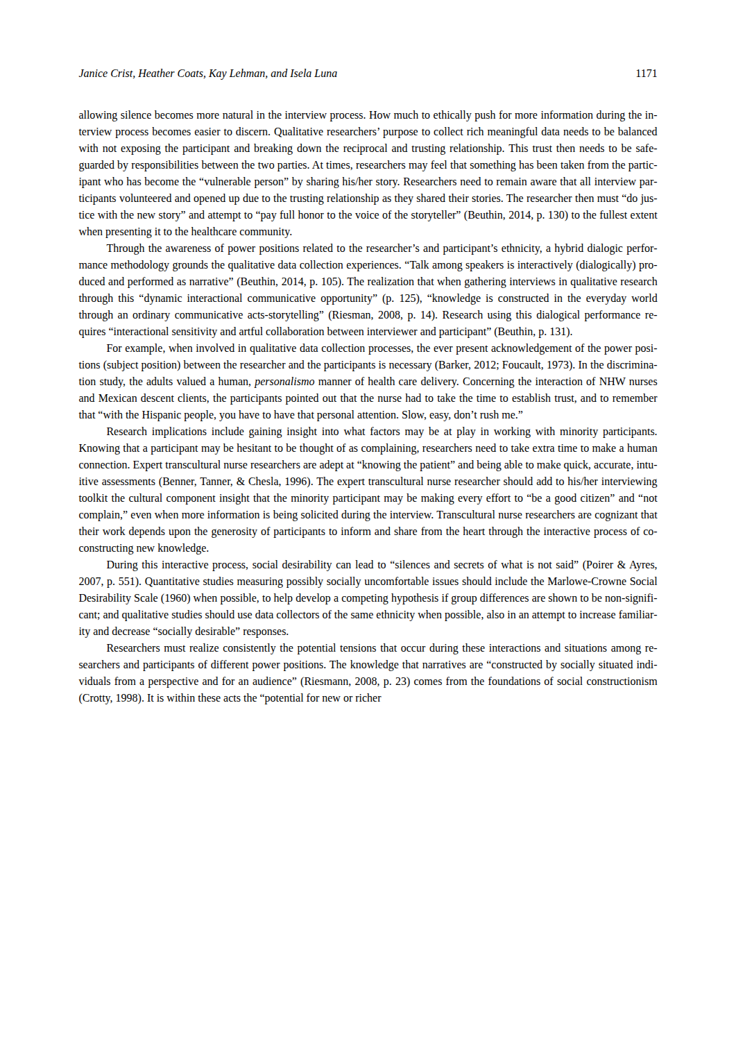Janice Crist, Heather Coats, Kay Lehman, and Isela Luna 1171
allowing silence becomes more natural in the interview process. How much to ethically push for more information during the interview process becomes easier to discern. Qualitative researchers’ purpose to collect rich meaningful data needs to be balanced with not exposing the participant and breaking down the reciprocal and trusting relationship. This trust then needs to be safeguarded by responsibilities between the two parties. At times, researchers may feel that something has been taken from the participant who has become the “vulnerable person” by sharing his/her story. Researchers need to remain aware that all interview participants volunteered and opened up due to the trusting relationship as they shared their stories. The researcher then must “do justice with the new story” and attempt to “pay full honor to the voice of the storyteller” (Beuthin, 2014, p. 130) to the fullest extent when presenting it to the healthcare community.
Through the awareness of power positions related to the researcher’s and participant’s ethnicity, a hybrid dialogic performance methodology grounds the qualitative data collection experiences. “Talk among speakers is interactively (dialogically) produced and performed as narrative” (Beuthin, 2014, p. 105). The realization that when gathering interviews in qualitative research through this “dynamic interactional communicative opportunity” (p. 125), “knowledge is constructed in the everyday world through an ordinary communicative acts-storytelling” (Riesman, 2008, p. 14). Research using this dialogical performance requires “interactional sensitivity and artful collaboration between interviewer and participant” (Beuthin, p. 131).
For example, when involved in qualitative data collection processes, the ever present acknowledgement of the power positions (subject position) between the researcher and the participants is necessary (Barker, 2012; Foucault, 1973). In the discrimination study, the adults valued a human, personalismo manner of health care delivery. Concerning the interaction of NHW nurses and Mexican descent clients, the participants pointed out that the nurse had to take the time to establish trust, and to remember that “with the Hispanic people, you have to have that personal attention. Slow, easy, don’t rush me.”
Research implications include gaining insight into what factors may be at play in working with minority participants. Knowing that a participant may be hesitant to be thought of as complaining, researchers need to take extra time to make a human connection. Expert transcultural nurse researchers are adept at “knowing the patient” and being able to make quick, accurate, intuitive assessments (Benner, Tanner, & Chesla, 1996). The expert transcultural nurse researcher should add to his/her interviewing toolkit the cultural component insight that the minority participant may be making every effort to “be a good citizen” and “not complain,” even when more information is being solicited during the interview. Transcultural nurse researchers are cognizant that their work depends upon the generosity of participants to inform and share from the heart through the interactive process of co-constructing new knowledge.
During this interactive process, social desirability can lead to “silences and secrets of what is not said” (Poirer & Ayres, 2007, p. 551). Quantitative studies measuring possibly socially uncomfortable issues should include the Marlowe-Crowne Social Desirability Scale (1960) when possible, to help develop a competing hypothesis if group differences are shown to be non-significant; and qualitative studies should use data collectors of the same ethnicity when possible, also in an attempt to increase familiarity and decrease “socially desirable” responses.
Researchers must realize consistently the potential tensions that occur during these interactions and situations among researchers and participants of different power positions. The knowledge that narratives are “constructed by socially situated individuals from a perspective and for an audience” (Riesmann, 2008, p. 23) comes from the foundations of social constructionism (Crotty, 1998). It is within these acts the “potential for new or richer